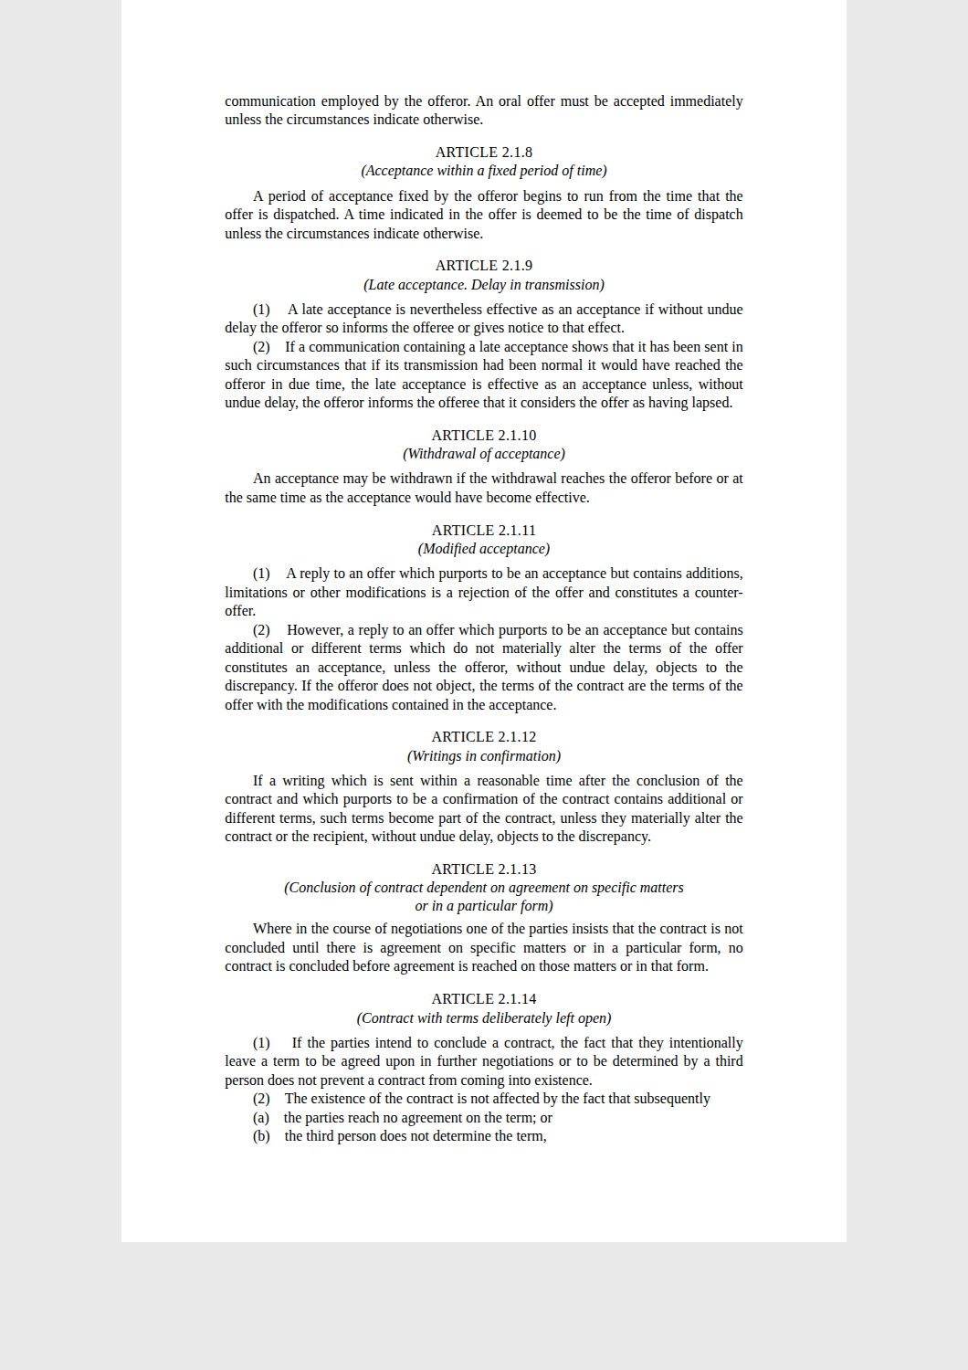communication employed by the offeror. An oral offer must be accepted immediately unless the circumstances indicate otherwise.
ARTICLE 2.1.8
(Acceptance within a fixed period of time)
A period of acceptance fixed by the offeror begins to run from the time that the offer is dispatched. A time indicated in the offer is deemed to be the time of dispatch unless the circumstances indicate otherwise.
ARTICLE 2.1.9
(Late acceptance. Delay in transmission)
(1) A late acceptance is nevertheless effective as an acceptance if without undue delay the offeror so informs the offeree or gives notice to that effect.
(2) If a communication containing a late acceptance shows that it has been sent in such circumstances that if its transmission had been normal it would have reached the offeror in due time, the late acceptance is effective as an acceptance unless, without undue delay, the offeror informs the offeree that it considers the offer as having lapsed.
ARTICLE 2.1.10
(Withdrawal of acceptance)
An acceptance may be withdrawn if the withdrawal reaches the offeror before or at the same time as the acceptance would have become effective.
ARTICLE 2.1.11
(Modified acceptance)
(1) A reply to an offer which purports to be an acceptance but contains additions, limitations or other modifications is a rejection of the offer and constitutes a counter-offer.
(2) However, a reply to an offer which purports to be an acceptance but contains additional or different terms which do not materially alter the terms of the offer constitutes an acceptance, unless the offeror, without undue delay, objects to the discrepancy. If the offeror does not object, the terms of the contract are the terms of the offer with the modifications contained in the acceptance.
ARTICLE 2.1.12
(Writings in confirmation)
If a writing which is sent within a reasonable time after the conclusion of the contract and which purports to be a confirmation of the contract contains additional or different terms, such terms become part of the contract, unless they materially alter the contract or the recipient, without undue delay, objects to the discrepancy.
ARTICLE 2.1.13
(Conclusion of contract dependent on agreement on specific matters
or in a particular form)
Where in the course of negotiations one of the parties insists that the contract is not concluded until there is agreement on specific matters or in a particular form, no contract is concluded before agreement is reached on those matters or in that form.
ARTICLE 2.1.14
(Contract with terms deliberately left open)
(1) If the parties intend to conclude a contract, the fact that they intentionally leave a term to be agreed upon in further negotiations or to be determined by a third person does not prevent a contract from coming into existence.
(2) The existence of the contract is not affected by the fact that subsequently
(a) the parties reach no agreement on the term; or
(b) the third person does not determine the term,